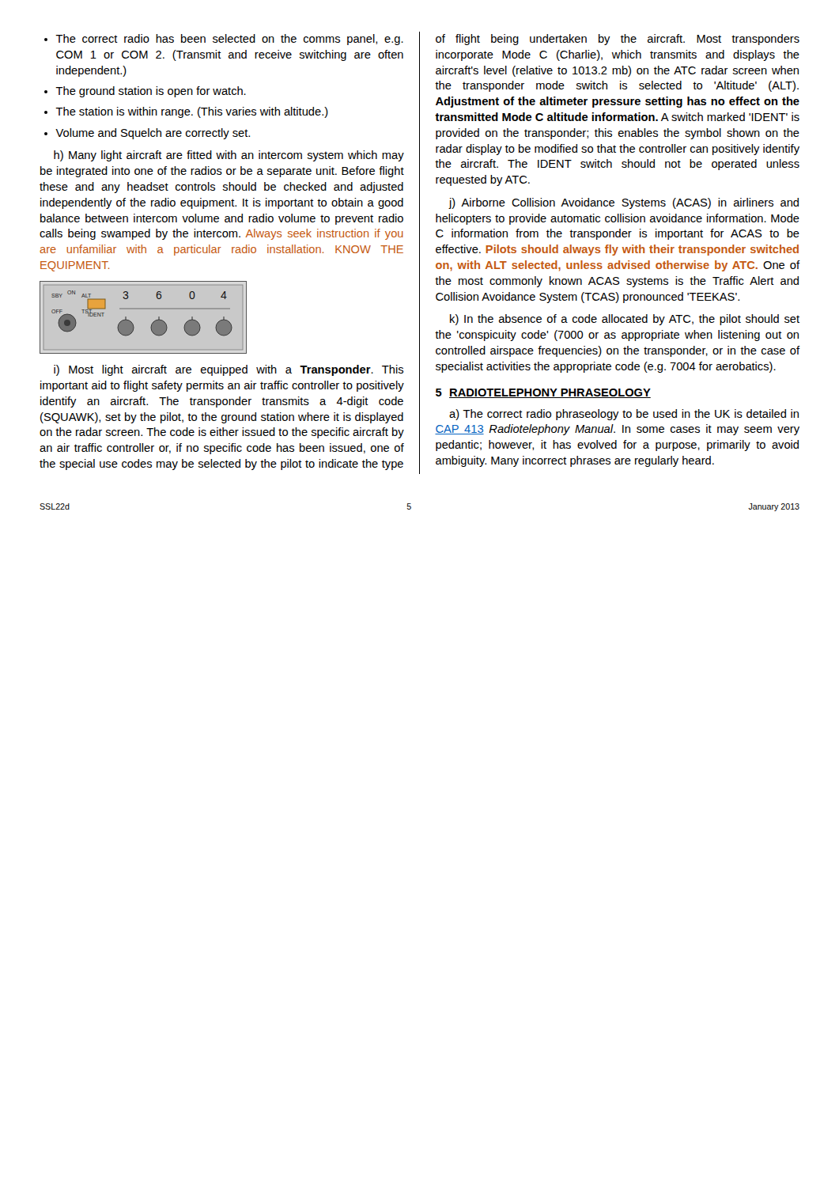The correct radio has been selected on the comms panel, e.g. COM 1 or COM 2. (Transmit and receive switching are often independent.)
The ground station is open for watch.
The station is within range. (This varies with altitude.)
Volume and Squelch are correctly set.
h) Many light aircraft are fitted with an intercom system which may be integrated into one of the radios or be a separate unit. Before flight these and any headset controls should be checked and adjusted independently of the radio equipment. It is important to obtain a good balance between intercom volume and radio volume to prevent radio calls being swamped by the intercom. Always seek instruction if you are unfamiliar with a particular radio installation. KNOW THE EQUIPMENT.
SBY ON ALT OFF TST IDENT 3 6 0 4
i) Most light aircraft are equipped with a Transponder. This important aid to flight safety permits an air traffic controller to positively identify an aircraft. The transponder transmits a 4-digit code (SQUAWK), set by the pilot, to the ground station where it is displayed on the radar screen. The code is either issued to the specific aircraft by an air traffic controller or, if no specific code has been issued, one of the special use codes may be selected by the pilot to indicate the type of flight being undertaken by the aircraft. Most transponders incorporate Mode C (Charlie), which transmits and displays the aircraft's level (relative to 1013.2 mb) on the ATC radar screen when the transponder mode switch is selected to 'Altitude' (ALT). Adjustment of the altimeter pressure setting has no effect on the transmitted Mode C altitude information. A switch marked 'IDENT' is provided on the transponder; this enables the symbol shown on the radar display to be modified so that the controller can positively identify the aircraft. The IDENT switch should not be operated unless requested by ATC.
j) Airborne Collision Avoidance Systems (ACAS) in airliners and helicopters to provide automatic collision avoidance information. Mode C information from the transponder is important for ACAS to be effective. Pilots should always fly with their transponder switched on, with ALT selected, unless advised otherwise by ATC. One of the most commonly known ACAS systems is the Traffic Alert and Collision Avoidance System (TCAS) pronounced 'TEEKAS'.
k) In the absence of a code allocated by ATC, the pilot should set the 'conspicuity code' (7000 or as appropriate when listening out on controlled airspace frequencies) on the transponder, or in the case of specialist activities the appropriate code (e.g. 7004 for aerobatics).
5 RADIOTELEPHONY PHRASEOLOGY
a) The correct radio phraseology to be used in the UK is detailed in CAP 413 Radiotelephony Manual. In some cases it may seem very pedantic; however, it has evolved for a purpose, primarily to avoid ambiguity. Many incorrect phrases are regularly heard.
SSL22d
5
January 2013